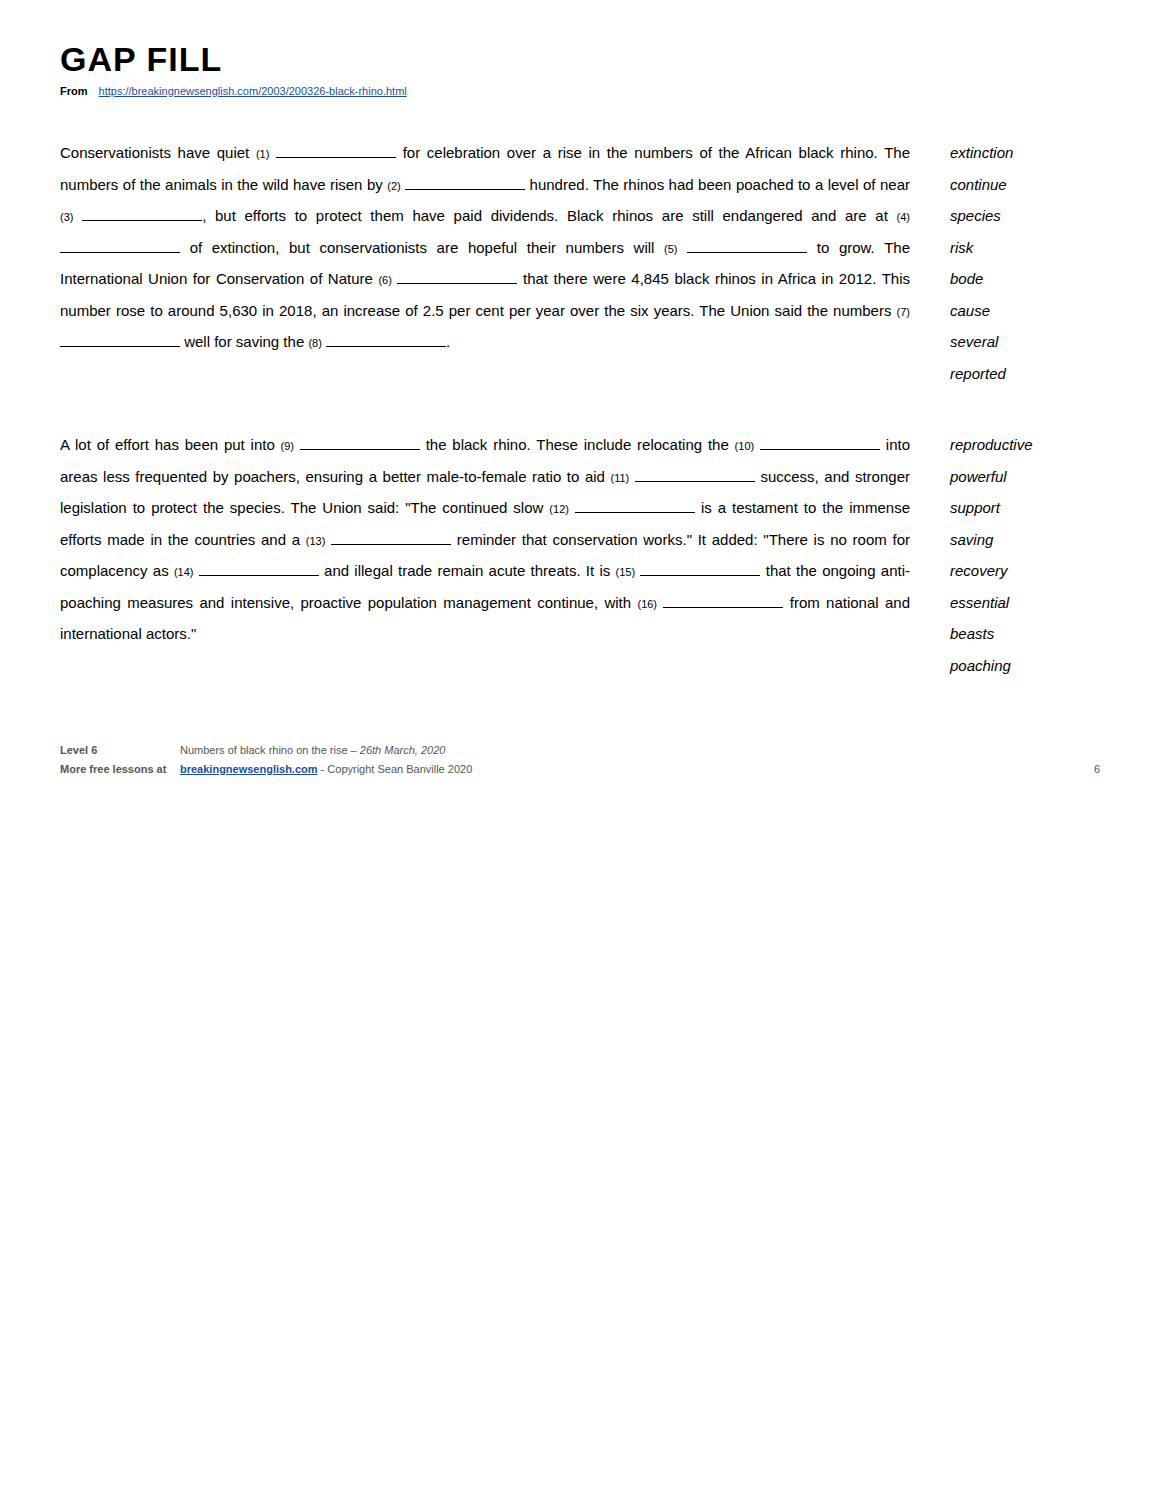GAP FILL
From https://breakingnewsenglish.com/2003/200326-black-rhino.html
Conservationists have quiet (1) for celebration over a rise in the numbers of the African black rhino. The numbers of the animals in the wild have risen by (2) hundred. The rhinos had been poached to a level of near (3) , but efforts to protect them have paid dividends. Black rhinos are still endangered and are at (4) of extinction, but conservationists are hopeful their numbers will (5) to grow. The International Union for Conservation of Nature (6) that there were 4,845 black rhinos in Africa in 2012. This number rose to around 5,630 in 2018, an increase of 2.5 per cent per year over the six years. The Union said the numbers (7) well for saving the (8) .
extinction
continue
species
risk
bode
cause
several
reported
A lot of effort has been put into (9) the black rhino. These include relocating the (10) into areas less frequented by poachers, ensuring a better male-to-female ratio to aid (11) success, and stronger legislation to protect the species. The Union said: "The continued slow (12) is a testament to the immense efforts made in the countries and a (13) reminder that conservation works." It added: "There is no room for complacency as (14) and illegal trade remain acute threats. It is (15) that the ongoing anti-poaching measures and intensive, proactive population management continue, with (16) from national and international actors."
reproductive
powerful
support
saving
recovery
essential
beasts
poaching
Level 6
Numbers of black rhino on the rise – 26th March, 2020
More free lessons at
breakingnewsenglish.com - Copyright Sean Banville 2020
6